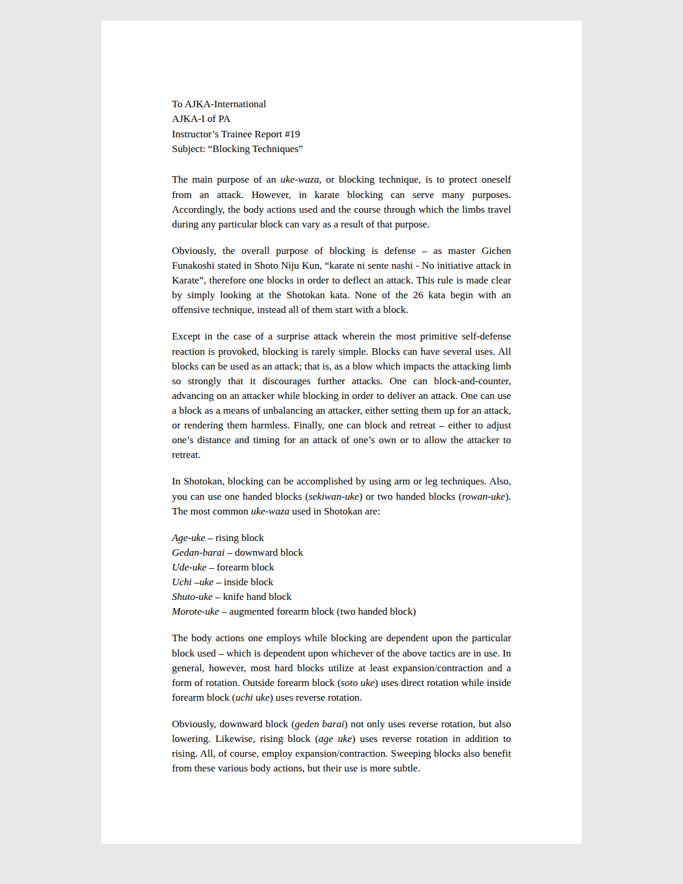To AJKA-International
AJKA-I of PA
Instructor’s Trainee Report #19
Subject: “Blocking Techniques”
The main purpose of an uke-waza, or blocking technique, is to protect oneself from an attack. However, in karate blocking can serve many purposes. Accordingly, the body actions used and the course through which the limbs travel during any particular block can vary as a result of that purpose.
Obviously, the overall purpose of blocking is defense – as master Gichen Funakoshi stated in Shoto Niju Kun, “karate ni sente nashi - No initiative attack in Karate”, therefore one blocks in order to deflect an attack. This rule is made clear by simply looking at the Shotokan kata. None of the 26 kata begin with an offensive technique, instead all of them start with a block.
Except in the case of a surprise attack wherein the most primitive self-defense reaction is provoked, blocking is rarely simple. Blocks can have several uses. All blocks can be used as an attack; that is, as a blow which impacts the attacking limb so strongly that it discourages further attacks. One can block-and-counter, advancing on an attacker while blocking in order to deliver an attack. One can use a block as a means of unbalancing an attacker, either setting them up for an attack, or rendering them harmless. Finally, one can block and retreat – either to adjust one’s distance and timing for an attack of one’s own or to allow the attacker to retreat.
In Shotokan, blocking can be accomplished by using arm or leg techniques. Also, you can use one handed blocks (sekiwan-uke) or two handed blocks (rowan-uke). The most common uke-waza used in Shotokan are:
Age-uke – rising block
Gedan-barai – downward block
Ude-uke – forearm block
Uchi –uke – inside block
Shuto-uke – knife hand block
Morote-uke – augmented forearm block (two handed block)
The body actions one employs while blocking are dependent upon the particular block used – which is dependent upon whichever of the above tactics are in use. In general, however, most hard blocks utilize at least expansion/contraction and a form of rotation. Outside forearm block (soto uke) uses direct rotation while inside forearm block (uchi uke) uses reverse rotation.
Obviously, downward block (geden barai) not only uses reverse rotation, but also lowering. Likewise, rising block (age uke) uses reverse rotation in addition to rising. All, of course, employ expansion/contraction. Sweeping blocks also benefit from these various body actions, but their use is more subtle.